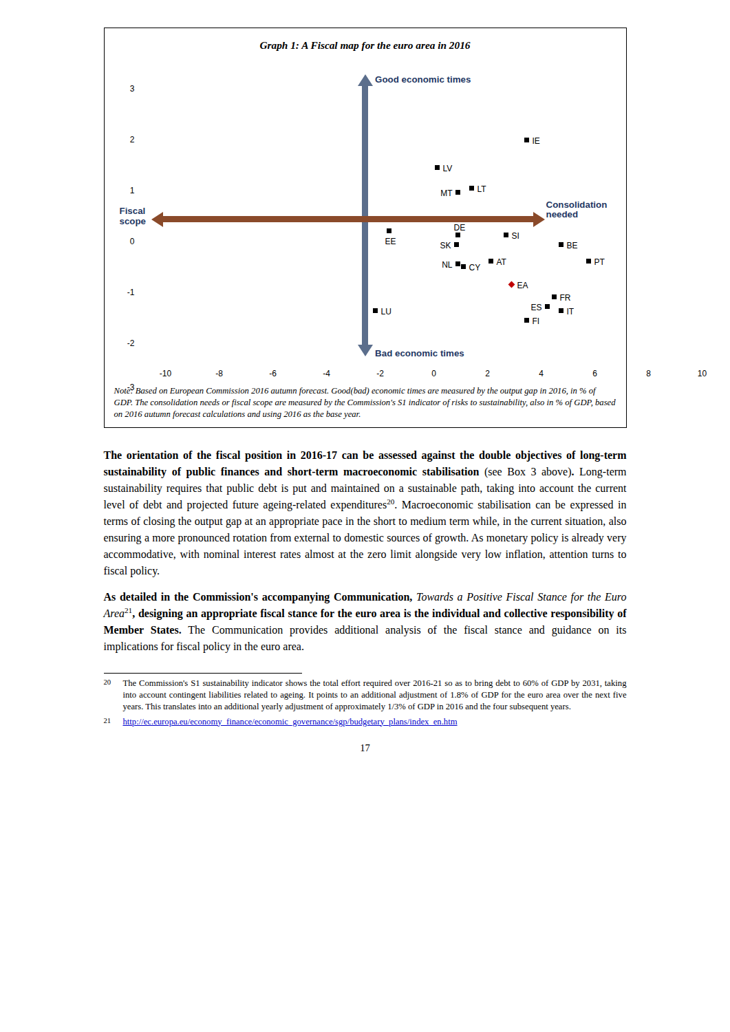Graph 1: A Fiscal map for the euro area in 2016
3
2
1
0
-1
-2
-3
-10
-8
-6
-4
-2
0
2
4
6
8
10
Good economic times
Bad economic times
Fiscal
scope
Consolidation
needed
IE
LV
LT
MT
EE
DE
SK
SI
BE
NL
CY
AT
PT
EA
FR
ES
IT
FI
LU
Note: Based on European Commission 2016 autumn forecast. Good(bad) economic times are measured by the output gap in 2016, in % of GDP. The consolidation needs or fiscal scope are measured by the Commission's S1 indicator of risks to sustainability, also in % of GDP, based on 2016 autumn forecast calculations and using 2016 as the base year.
The orientation of the fiscal position in 2016-17 can be assessed against the double objectives of long-term sustainability of public finances and short-term macroeconomic stabilisation (see Box 3 above). Long-term sustainability requires that public debt is put and maintained on a sustainable path, taking into account the current level of debt and projected future ageing-related expenditures20. Macroeconomic stabilisation can be expressed in terms of closing the output gap at an appropriate pace in the short to medium term while, in the current situation, also ensuring a more pronounced rotation from external to domestic sources of growth. As monetary policy is already very accommodative, with nominal interest rates almost at the zero limit alongside very low inflation, attention turns to fiscal policy.
As detailed in the Commission's accompanying Communication, Towards a Positive Fiscal Stance for the Euro Area21, designing an appropriate fiscal stance for the euro area is the individual and collective responsibility of Member States. The Communication provides additional analysis of the fiscal stance and guidance on its implications for fiscal policy in the euro area.
20 The Commission's S1 sustainability indicator shows the total effort required over 2016-21 so as to bring debt to 60% of GDP by 2031, taking into account contingent liabilities related to ageing. It points to an additional adjustment of 1.8% of GDP for the euro area over the next five years. This translates into an additional yearly adjustment of approximately 1/3% of GDP in 2016 and the four subsequent years.
21 http://ec.europa.eu/economy_finance/economic_governance/sgp/budgetary_plans/index_en.htm
17